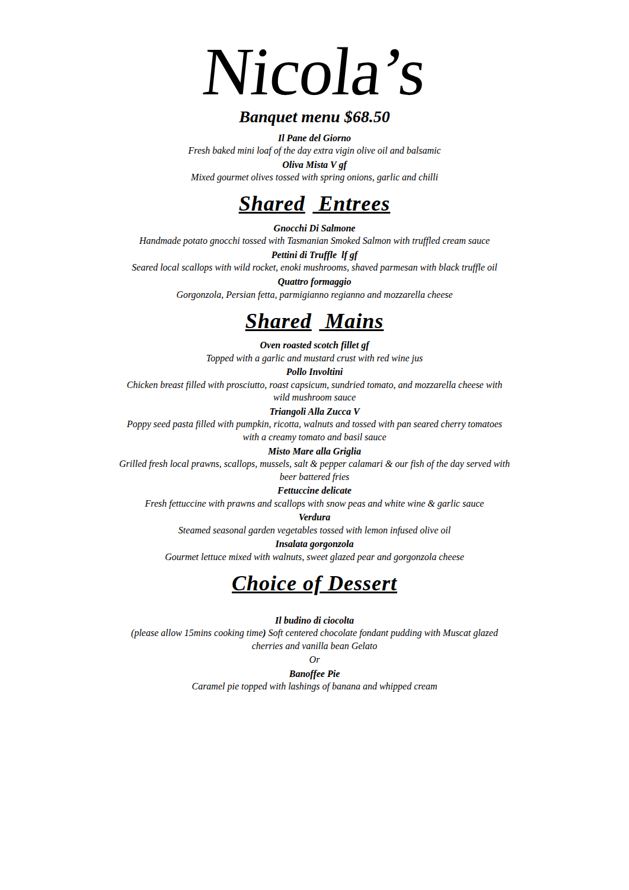Nicola’s
Banquet menu $68.50
Il Pane del Giorno Fresh baked mini loaf of the day extra vigin olive oil and balsamic Oliva Mista V gf Mixed gourmet olives tossed with spring onions, garlic and chilli
Shared Entrees
Gnocchi Di Salmone Handmade potato gnocchi tossed with Tasmanian Smoked Salmon with truffled cream sauce Pettini di Truffle lf gf Seared local scallops with wild rocket, enoki mushrooms, shaved parmesan with black truffle oil Quattro formaggio Gorgonzola, Persian fetta, parmigianno regianno and mozzarella cheese
Shared Mains
Oven roasted scotch fillet gf Topped with a garlic and mustard crust with red wine jus Pollo Involtini Chicken breast filled with prosciutto, roast capsicum, sundried tomato, and mozzarella cheese with wild mushroom sauce Triangoli Alla Zucca V Poppy seed pasta filled with pumpkin, ricotta, walnuts and tossed with pan seared cherry tomatoes with a creamy tomato and basil sauce Misto Mare alla Griglia Grilled fresh local prawns, scallops, mussels, salt & pepper calamari & our fish of the day served with beer battered fries Fettuccine delicate Fresh fettuccine with prawns and scallops with snow peas and white wine & garlic sauce Verdura Steamed seasonal garden vegetables tossed with lemon infused olive oil Insalata gorgonzola Gourmet lettuce mixed with walnuts, sweet glazed pear and gorgonzola cheese
Choice of Dessert
Il budino di ciocolta (please allow 15mins cooking time) Soft centered chocolate fondant pudding with Muscat glazed cherries and vanilla bean Gelato
Or
Banoffee Pie Caramel pie topped with lashings of banana and whipped cream